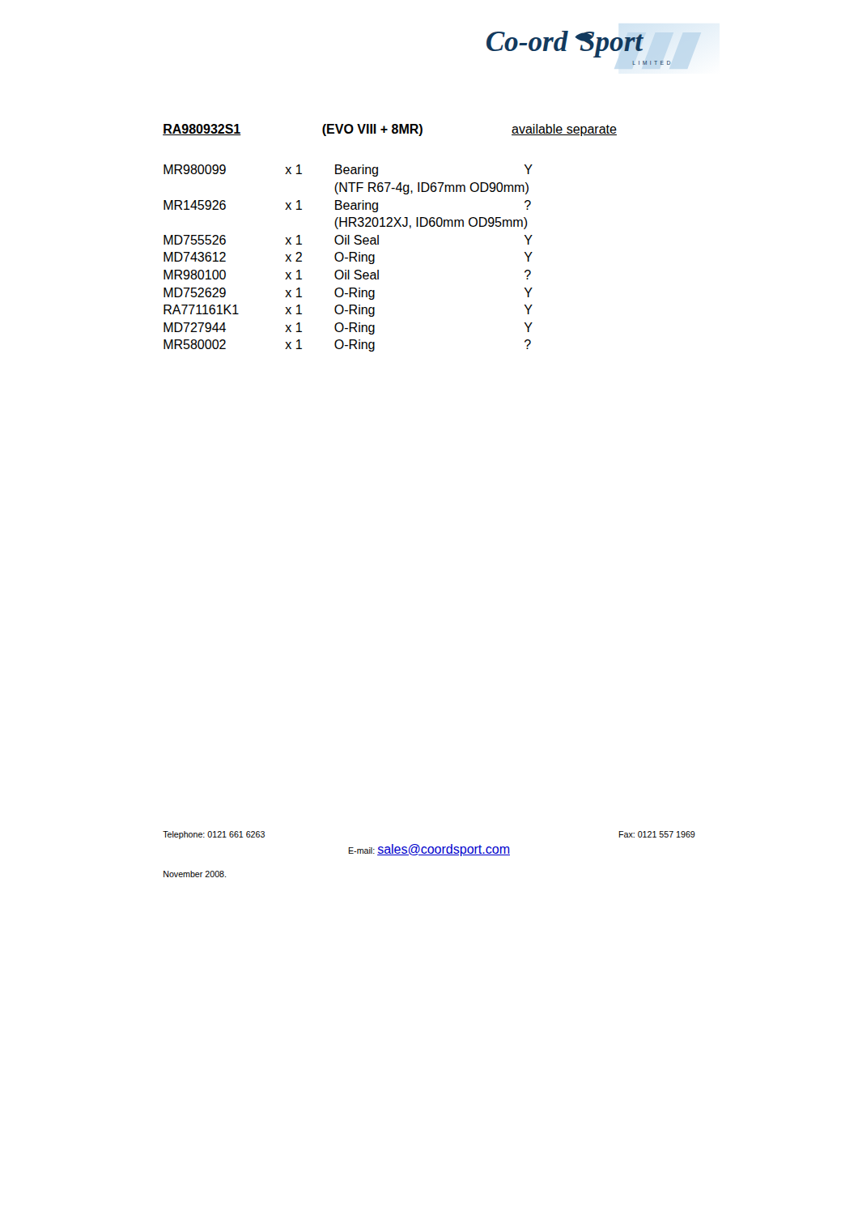RA980932S1 (EVO VIII + 8MR) available separate
| MR980099 | x 1 | Bearing | Y |
| | | (NTF R67-4g, ID67mm OD90mm) |
| MR145926 | x 1 | Bearing | ? |
| | | (HR32012XJ, ID60mm OD95mm) |
| MD755526 | x 1 | Oil Seal | Y |
| MD743612 | x 2 | O-Ring | Y |
| MR980100 | x 1 | Oil Seal | ? |
| MD752629 | x 1 | O-Ring | Y |
| RA771161K1 | x 1 | O-Ring | Y |
| MD727944 | x 1 | O-Ring | Y |
| MR580002 | x 1 | O-Ring | ? |
Telephone: 0121 661 6263 Fax: 0121 557 1969
E-mail: sales@coordsport.com
November 2008.